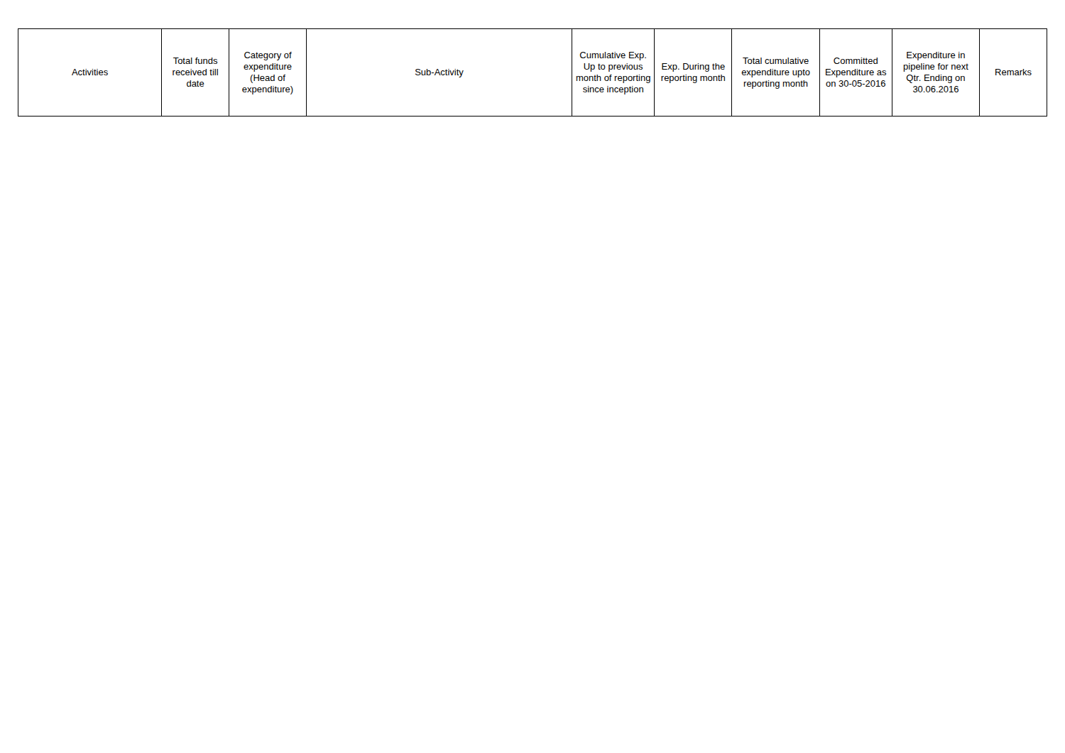| Activities | Total funds received till date | Category of expenditure (Head of expenditure) | Sub-Activity | Cumulative Exp. Up to previous month of reporting since inception | Exp. During the reporting month | Total cumulative expenditure upto reporting month | Committed Expenditure as on 30-05-2016 | Expenditure in pipeline for next Qtr. Ending on 30.06.2016 | Remarks |
| --- | --- | --- | --- | --- | --- | --- | --- | --- | --- |